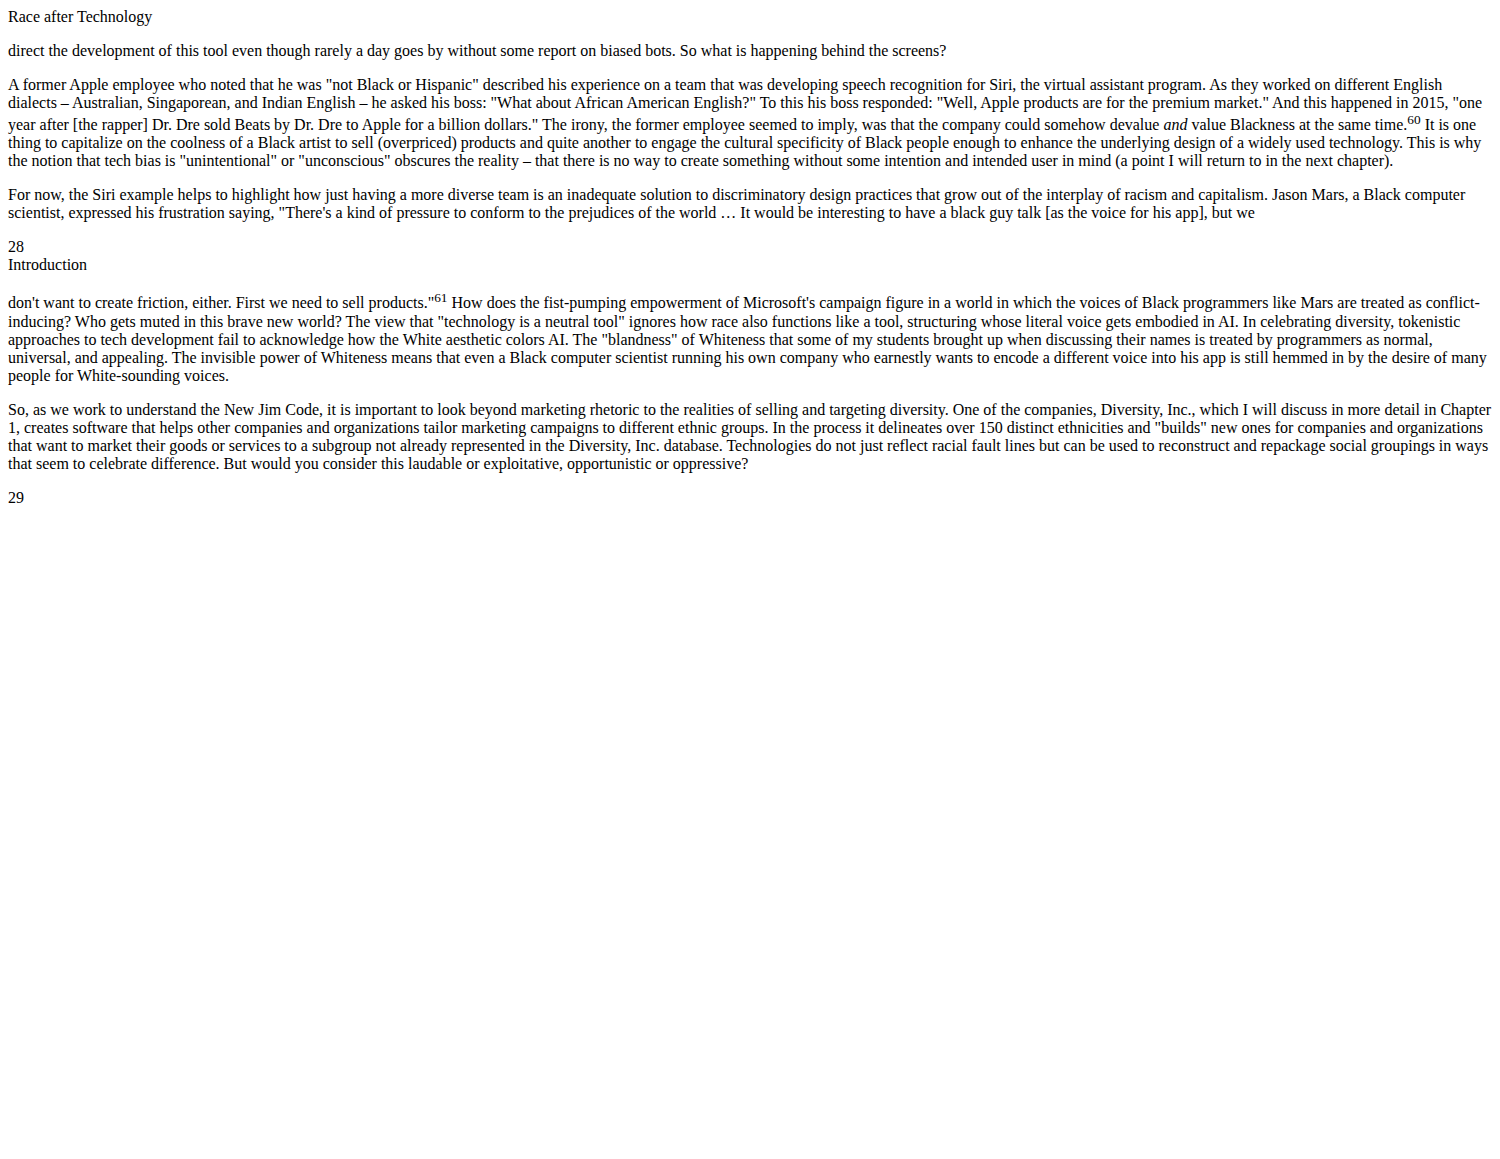Race after Technology
direct the development of this tool even though rarely a day goes by without some report on biased bots. So what is happening behind the screens?
A former Apple employee who noted that he was "not Black or Hispanic" described his experience on a team that was developing speech recognition for Siri, the virtual assistant program. As they worked on different English dialects – Australian, Singaporean, and Indian English – he asked his boss: "What about African American English?" To this his boss responded: "Well, Apple products are for the premium market." And this happened in 2015, "one year after [the rapper] Dr. Dre sold Beats by Dr. Dre to Apple for a billion dollars." The irony, the former employee seemed to imply, was that the company could somehow devalue and value Blackness at the same time.60 It is one thing to capitalize on the coolness of a Black artist to sell (overpriced) products and quite another to engage the cultural specificity of Black people enough to enhance the underlying design of a widely used technology. This is why the notion that tech bias is "unintentional" or "unconscious" obscures the reality – that there is no way to create something without some intention and intended user in mind (a point I will return to in the next chapter).
For now, the Siri example helps to highlight how just having a more diverse team is an inadequate solution to discriminatory design practices that grow out of the interplay of racism and capitalism. Jason Mars, a Black computer scientist, expressed his frustration saying, "There's a kind of pressure to conform to the prejudices of the world … It would be interesting to have a black guy talk [as the voice for his app], but we
28
Introduction
don't want to create friction, either. First we need to sell products."61 How does the fist-pumping empowerment of Microsoft's campaign figure in a world in which the voices of Black programmers like Mars are treated as conflict-inducing? Who gets muted in this brave new world? The view that "technology is a neutral tool" ignores how race also functions like a tool, structuring whose literal voice gets embodied in AI. In celebrating diversity, tokenistic approaches to tech development fail to acknowledge how the White aesthetic colors AI. The "blandness" of Whiteness that some of my students brought up when discussing their names is treated by programmers as normal, universal, and appealing. The invisible power of Whiteness means that even a Black computer scientist running his own company who earnestly wants to encode a different voice into his app is still hemmed in by the desire of many people for White-sounding voices.
So, as we work to understand the New Jim Code, it is important to look beyond marketing rhetoric to the realities of selling and targeting diversity. One of the companies, Diversity, Inc., which I will discuss in more detail in Chapter 1, creates software that helps other companies and organizations tailor marketing campaigns to different ethnic groups. In the process it delineates over 150 distinct ethnicities and "builds" new ones for companies and organizations that want to market their goods or services to a subgroup not already represented in the Diversity, Inc. database. Technologies do not just reflect racial fault lines but can be used to reconstruct and repackage social groupings in ways that seem to celebrate difference. But would you consider this laudable or exploitative, opportunistic or oppressive?
29